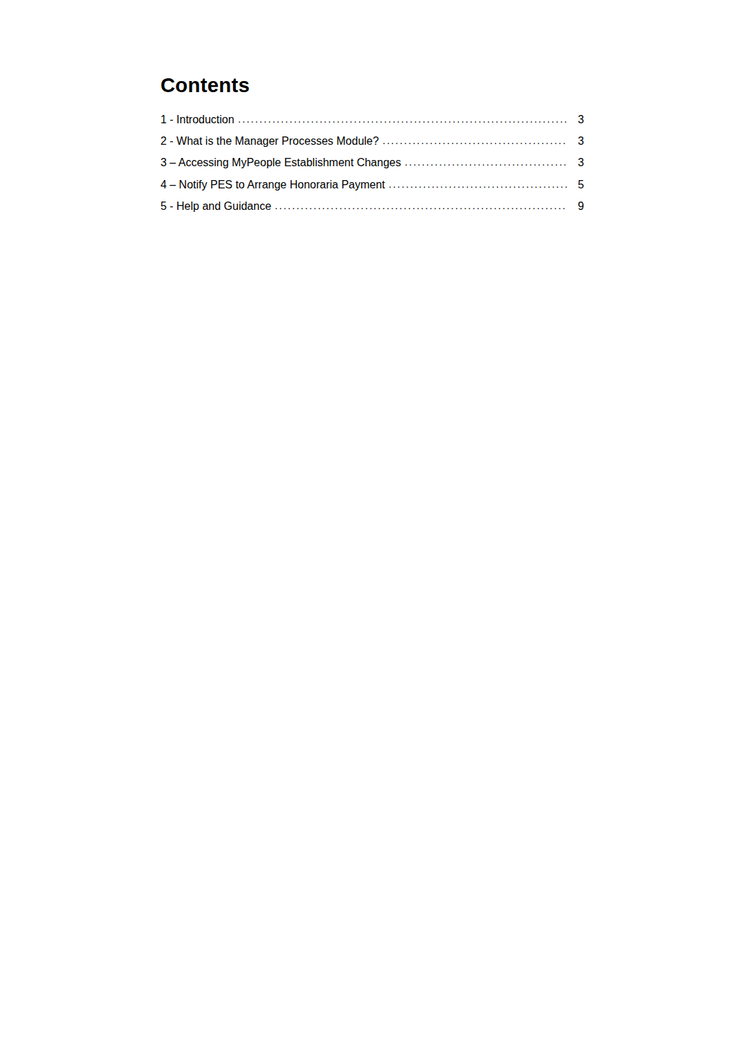Contents
1 - Introduction .................................................................................................................. 3
2 - What is the Manager Processes Module? ................................................................................... 3
3 – Accessing MyPeople Establishment Changes ............................................................................. 3
4 – Notify PES to Arrange Honoraria Payment ................................................................................. 5
5 - Help and Guidance ..................................................................................................................... 9